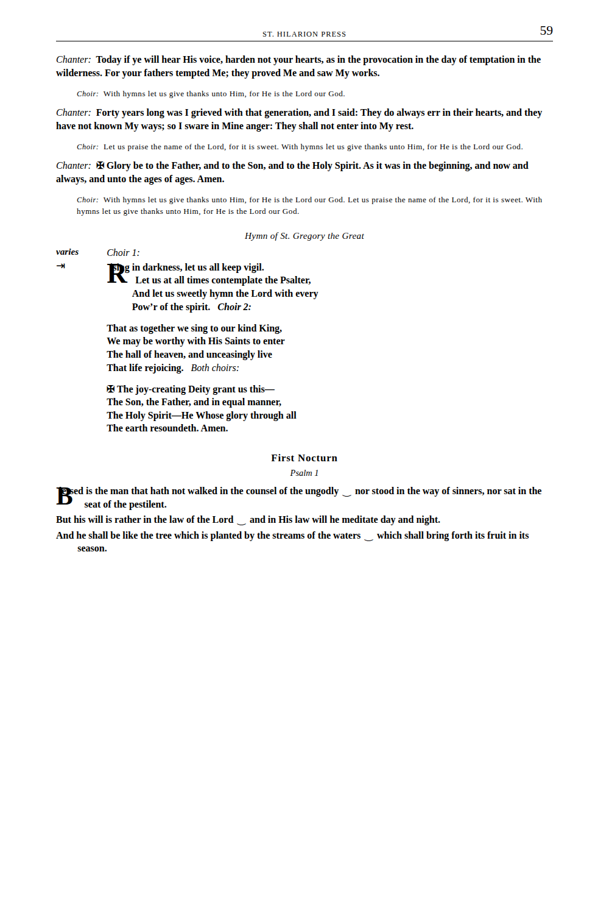St. Hilarion Press 59
Chanter: Today if ye will hear His voice, harden not your hearts, as in the provocation in the day of temptation in the wilderness. For your fathers tempted Me; they proved Me and saw My works.
Choir: With hymns let us give thanks unto Him, for He is the Lord our God.
Chanter: Forty years long was I grieved with that generation, and I said: They do always err in their hearts, and they have not known My ways; so I sware in Mine anger: They shall not enter into My rest.
Choir: Let us praise the name of the Lord, for it is sweet. With hymns let us give thanks unto Him, for He is the Lord our God.
Chanter: ✠ Glory be to the Father, and to the Son, and to the Holy Spirit. As it was in the beginning, and now and always, and unto the ages of ages. Amen.
Choir: With hymns let us give thanks unto Him, for He is the Lord our God. Let us praise the name of the Lord, for it is sweet. With hymns let us give thanks unto Him, for He is the Lord our God.
Hymn of St. Gregory the Great
varies⇥
Choir 1:
Rising in darkness, let us all keep vigil.
Let us at all times contemplate the Psalter,
And let us sweetly hymn the Lord with every
Pow’r of the spirit. Choir 2:
That as together we sing to our kind King,
We may be worthy with His Saints to enter
The hall of heaven, and unceasingly live
That life rejoicing. Both choirs:
✠ The joy-creating Deity grant us this—
The Son, the Father, and in equal manner,
The Holy Spirit—He Whose glory through all
The earth resoundeth. Amen.
First Nocturn
Psalm 1
Blessed is the man that hath not walked in the counsel of the ungodly ‿ nor stood in the way of sinners, nor sat in the seat of the pestilent.
But his will is rather in the law of the Lord ‿ and in His law will he meditate day and night.
And he shall be like the tree which is planted by the streams of the waters ‿ which shall bring forth its fruit in its season.